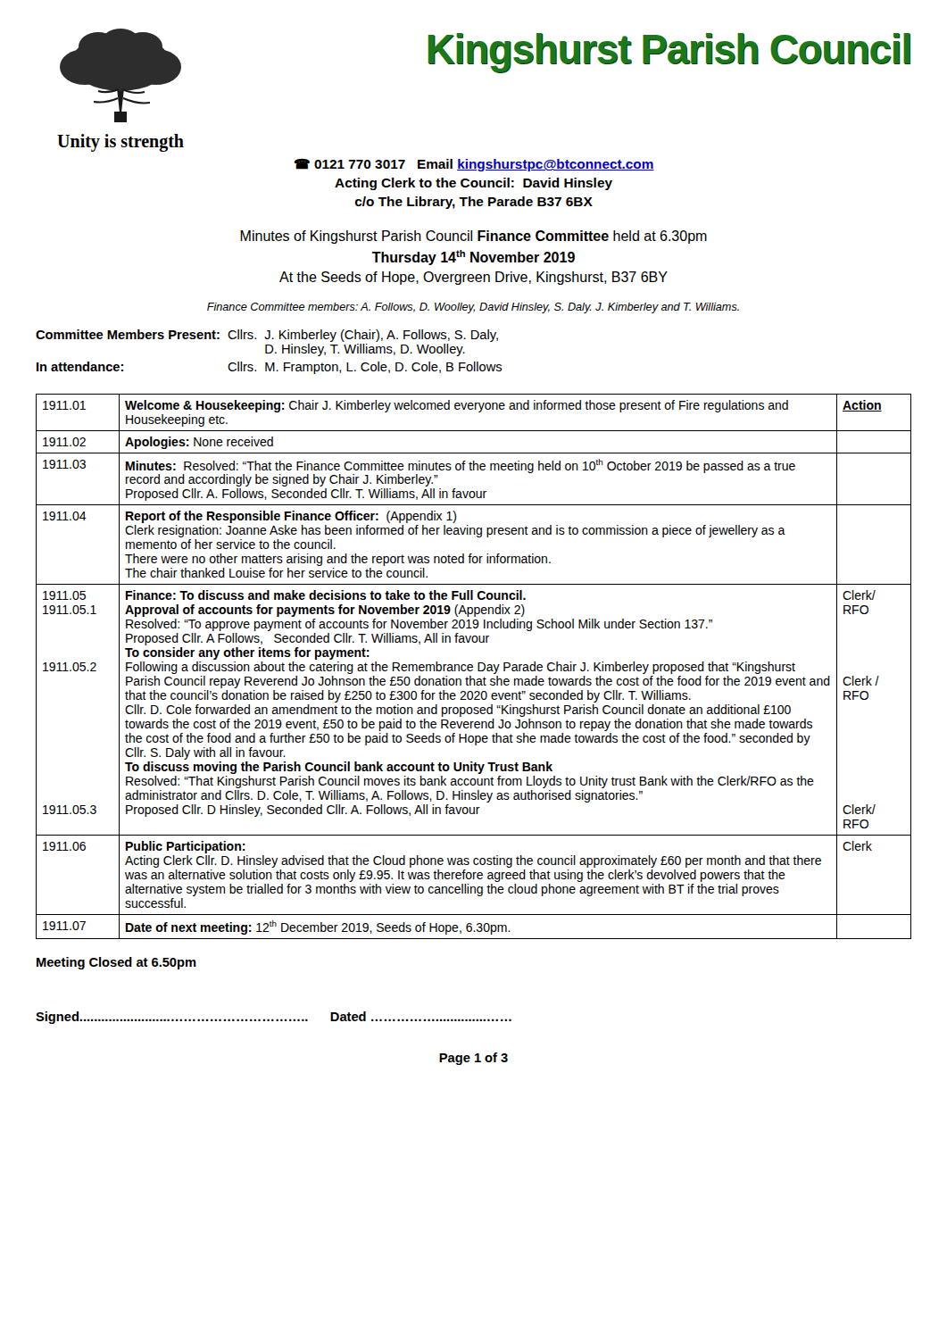Unity is strength
Kingshurst Parish Council
☎ 0121 770 3017 Email kingshurstpc@btconnect.com
Acting Clerk to the Council: David Hinsley
c/o The Library, The Parade B37 6BX
Minutes of Kingshurst Parish Council Finance Committee held at 6.30pm
Thursday 14th November 2019
At the Seeds of Hope, Overgreen Drive, Kingshurst, B37 6BY
Finance Committee members: A. Follows, D. Woolley, David Hinsley, S. Daly. J. Kimberley and T. Williams.
| Committee Members Present: | Cllrs. | J. Kimberley (Chair), A. Follows, S. Daly, D. Hinsley, T. Williams, D. Woolley. |
| In attendance: | Cllrs. | M. Frampton, L. Cole, D. Cole, B Follows |
| 1911.01 | Welcome & Housekeeping: Chair J. Kimberley welcomed everyone and informed those present of Fire regulations and Housekeeping etc. | Action |
| 1911.02 | Apologies: None received | |
| 1911.03 | Minutes: Resolved: “That the Finance Committee minutes of the meeting held on 10 th October 2019 be passed as a true record and accordingly be signed by Chair J. Kimberley.” Proposed Cllr. A. Follows, Seconded Cllr. T. Williams, All in favour | |
| 1911.04 | Report of the Responsible Finance Officer: (Appendix 1) Clerk resignation: Joanne Aske has been informed of her leaving present and is to commission a piece of jewellery as a memento of her service to the council. There were no other matters arising and the report was noted for information. The chair thanked Louise for her service to the council. | |
| 1911.05 1911.05.1 1911.05.2 1911.05.3 | Finance: To discuss and make decisions to take to the Full Council. Approval of accounts for payments for November 2019 (Appendix 2) Resolved: “To approve payment of accounts for November 2019 Including School Milk under Section 137.” Proposed Cllr. A Follows, Seconded Cllr. T. Williams, All in favour To consider any other items for payment: Following a discussion about the catering at the Remembrance Day Parade Chair J. Kimberley proposed that “Kingshurst Parish Council repay Reverend Jo Johnson the £50 donation that she made towards the cost of the food for the 2019 event and that the council’s donation be raised by £250 to £300 for the 2020 event” seconded by Cllr. T. Williams. Cllr. D. Cole forwarded an amendment to the motion and proposed “Kingshurst Parish Council donate an additional £100 towards the cost of the 2019 event, £50 to be paid to the Reverend Jo Johnson to repay the donation that she made towards the cost of the food and a further £50 to be paid to Seeds of Hope that she made towards the cost of the food.” seconded by Cllr. S. Daly with all in favour. To discuss moving the Parish Council bank account to Unity Trust Bank Resolved: “That Kingshurst Parish Council moves its bank account from Lloyds to Unity trust Bank with the Clerk/RFO as the administrator and Cllrs. D. Cole, T. Williams, A. Follows, D. Hinsley as authorised signatories.” Proposed Cllr. D Hinsley, Seconded Cllr. A. Follows, All in favour | Clerk/ RFO Clerk / RFO Clerk/ RFO |
| 1911.06 | Public Participation: Acting Clerk Cllr. D. Hinsley advised that the Cloud phone was costing the council approximately £60 per month and that there was an alternative solution that costs only £9.95. It was therefore agreed that using the clerk’s devolved powers that the alternative system be trialled for 3 months with view to cancelling the cloud phone agreement with BT if the trial proves successful. | Clerk |
| 1911.07 | Date of next meeting: 12 th December 2019, Seeds of Hope, 6.30pm. | |
Meeting Closed at 6.50pm
Signed.........................………………………….. Dated ……………..............……
Page 1 of 3